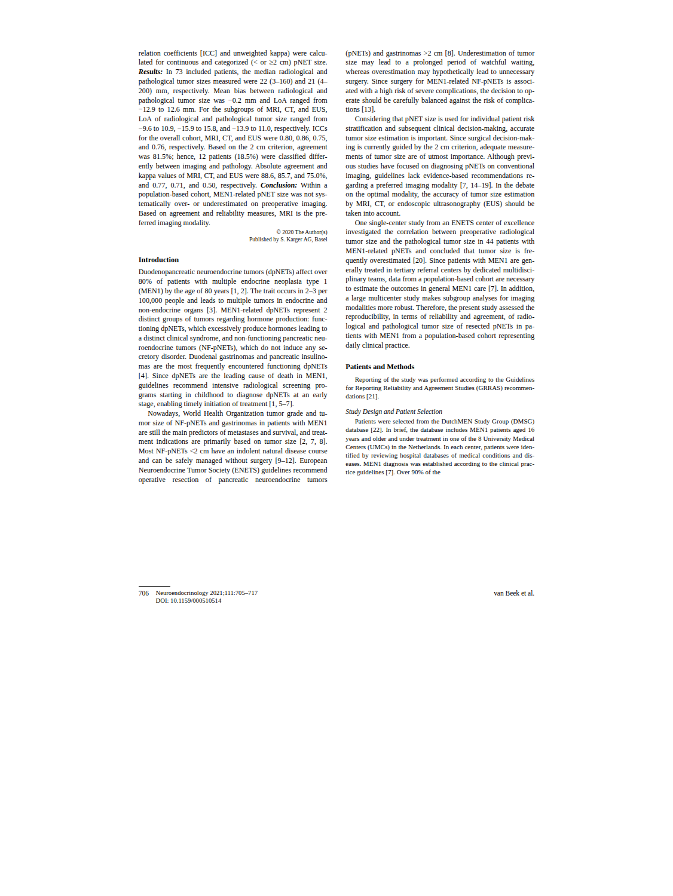relation coefficients [ICC] and unweighted kappa) were calculated for continuous and categorized (< or ≥2 cm) pNET size. Results: In 73 included patients, the median radiological and pathological tumor sizes measured were 22 (3–160) and 21 (4–200) mm, respectively. Mean bias between radiological and pathological tumor size was −0.2 mm and LoA ranged from −12.9 to 12.6 mm. For the subgroups of MRI, CT, and EUS, LoA of radiological and pathological tumor size ranged from −9.6 to 10.9, −15.9 to 15.8, and −13.9 to 11.0, respectively. ICCs for the overall cohort, MRI, CT, and EUS were 0.80, 0.86, 0.75, and 0.76, respectively. Based on the 2 cm criterion, agreement was 81.5%; hence, 12 patients (18.5%) were classified differently between imaging and pathology. Absolute agreement and kappa values of MRI, CT, and EUS were 88.6, 85.7, and 75.0%, and 0.77, 0.71, and 0.50, respectively. Conclusion: Within a population-based cohort, MEN1-related pNET size was not systematically over- or underestimated on preoperative imaging. Based on agreement and reliability measures, MRI is the preferred imaging modality.
© 2020 The Author(s)
Published by S. Karger AG, Basel
Introduction
Duodenopancreatic neuroendocrine tumors (dpNETs) affect over 80% of patients with multiple endocrine neoplasia type 1 (MEN1) by the age of 80 years [1, 2]. The trait occurs in 2–3 per 100,000 people and leads to multiple tumors in endocrine and non-endocrine organs [3]. MEN1-related dpNETs represent 2 distinct groups of tumors regarding hormone production: functioning dpNETs, which excessively produce hormones leading to a distinct clinical syndrome, and non-functioning pancreatic neuroendocrine tumors (NF-pNETs), which do not induce any secretory disorder. Duodenal gastrinomas and pancreatic insulinomas are the most frequently encountered functioning dpNETs [4]. Since dpNETs are the leading cause of death in MEN1, guidelines recommend intensive radiological screening programs starting in childhood to diagnose dpNETs at an early stage, enabling timely initiation of treatment [1, 5–7].
Nowadays, World Health Organization tumor grade and tumor size of NF-pNETs and gastrinomas in patients with MEN1 are still the main predictors of metastases and survival, and treatment indications are primarily based on tumor size [2, 7, 8]. Most NF-pNETs <2 cm have an indolent natural disease course and can be safely managed without surgery [9–12]. European Neuroendocrine Tumor Society (ENETS) guidelines recommend operative resection of pancreatic neuroendocrine tumors (pNETs) and gastrinomas >2 cm [8]. Underestimation of tumor size may lead to a prolonged period of watchful waiting, whereas overestimation may hypothetically lead to unnecessary surgery. Since surgery for MEN1-related NF-pNETs is associated with a high risk of severe complications, the decision to operate should be carefully balanced against the risk of complications [13].
Considering that pNET size is used for individual patient risk stratification and subsequent clinical decision-making, accurate tumor size estimation is important. Since surgical decision-making is currently guided by the 2 cm criterion, adequate measurements of tumor size are of utmost importance. Although previous studies have focused on diagnosing pNETs on conventional imaging, guidelines lack evidence-based recommendations regarding a preferred imaging modality [7, 14–19]. In the debate on the optimal modality, the accuracy of tumor size estimation by MRI, CT, or endoscopic ultrasonography (EUS) should be taken into account.
One single-center study from an ENETS center of excellence investigated the correlation between preoperative radiological tumor size and the pathological tumor size in 44 patients with MEN1-related pNETs and concluded that tumor size is frequently overestimated [20]. Since patients with MEN1 are generally treated in tertiary referral centers by dedicated multidisciplinary teams, data from a population-based cohort are necessary to estimate the outcomes in general MEN1 care [7]. In addition, a large multicenter study makes subgroup analyses for imaging modalities more robust. Therefore, the present study assessed the reproducibility, in terms of reliability and agreement, of radiological and pathological tumor size of resected pNETs in patients with MEN1 from a population-based cohort representing daily clinical practice.
Patients and Methods
Reporting of the study was performed according to the Guidelines for Reporting Reliability and Agreement Studies (GRRAS) recommendations [21].
Study Design and Patient Selection
Patients were selected from the DutchMEN Study Group (DMSG) database [22]. In brief, the database includes MEN1 patients aged 16 years and older and under treatment in one of the 8 University Medical Centers (UMCs) in the Netherlands. In each center, patients were identified by reviewing hospital databases of medical conditions and diseases. MEN1 diagnosis was established according to the clinical practice guidelines [7]. Over 90% of the
706
Neuroendocrinology 2021;111:705–717
DOI: 10.1159/000510514
van Beek et al.